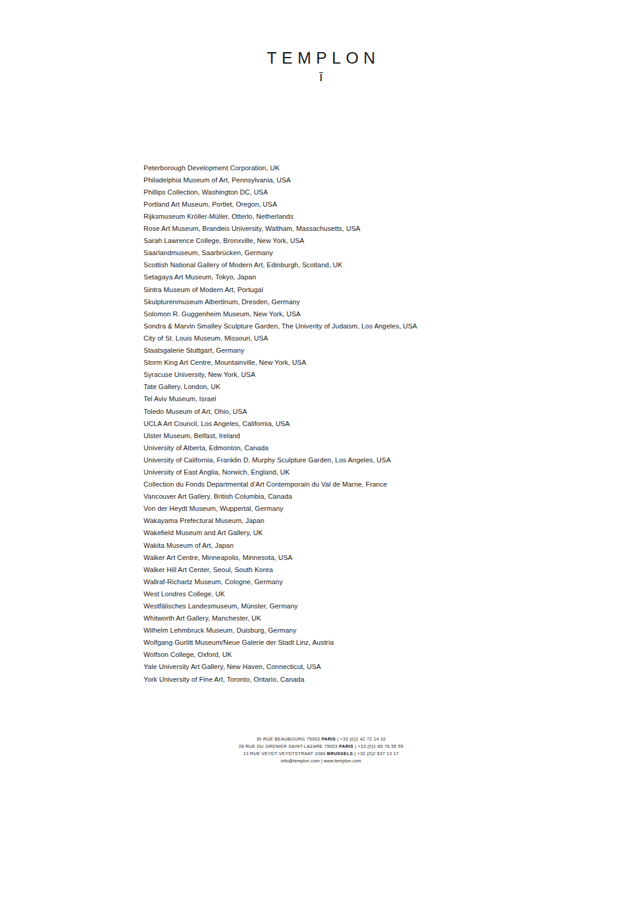TEMPLON
ī
Peterborough Development Corporation, UK
Philadelphia Museum of Art, Pennsylvania, USA
Phillips Collection, Washington DC, USA
Portland Art Museum, Portlet, Oregon, USA
Rijksmuseum Kröller-Müller, Otterlo, Netherlands
Rose Art Museum, Brandeis University, Waltham, Massachusetts, USA
Sarah Lawrence College, Bronxville, New York, USA
Saarlandmuseum, Saarbrücken, Germany
Scottish National Gallery of Modern Art, Edinburgh, Scotland, UK
Setagaya Art Museum, Tokyo, Japan
Sintra Museum of Modern Art, Portugal
Skulpturenmuseum Albertinum, Dresden, Germany
Solomon R. Guggenheim Museum, New York, USA
Sondra & Marvin Smalley Sculpture Garden, The Univerity of Judaism, Los Angeles, USA
City of St. Louis Museum, Missouri, USA
Staatsgalerie Stuttgart, Germany
Storm King Art Centre, Mountainville, New York, USA
Syracuse University, New York, USA
Tate Gallery, London, UK
Tel Aviv Museum, Israel
Toledo Museum of Art, Ohio, USA
UCLA Art Council, Los Angeles, California, USA
Ulster Museum, Belfast, Ireland
University of Alberta, Edmonton, Canada
University of California, Franklin D. Murphy Sculpture Garden, Los Angeles, USA
University of East Anglia, Norwich, England, UK
Collection du Fonds Departmental d’Art Contemporain du Val de Marne, France
Vancouver Art Gallery, British Columbia, Canada
Von der Heydt Museum, Wuppertal, Germany
Wakayama Prefectural Museum, Japan
Wakefield Museum and Art Gallery, UK
Wakita Museum of Art, Japan
Walker Art Centre, Minneapolis, Minnesota, USA
Walker Hill Art Center, Seoul, South Korea
Wallraf-Richartz Museum, Cologne, Germany
West Londres College, UK
Westfälisches Landesmuseum, Münster, Germany
Whitworth Art Gallery, Manchester, UK
Wilhelm Lehmbruck Museum, Duisburg, Germany
Wolfgang Gurlitt Museum/Neue Galerie der Stadt Linz, Austria
Wolfson College, Oxford, UK
Yale University Art Gallery, New Haven, Connecticut, USA
York University of Fine Art, Toronto, Ontario, Canada
30 RUE BEAUBOURG 75003 PARIS | +33 (0)1 42 72 14 10
28 RUE DU GRENIER SAINT-LAZARE 75003 PARIS | +33 (0)1 85 76 55 55
13 RUE VEYDT-VEYDTSTRAAT 1060 BRUSSELS | +32 (0)2 537 13 17
info@templon.com | www.templon.com